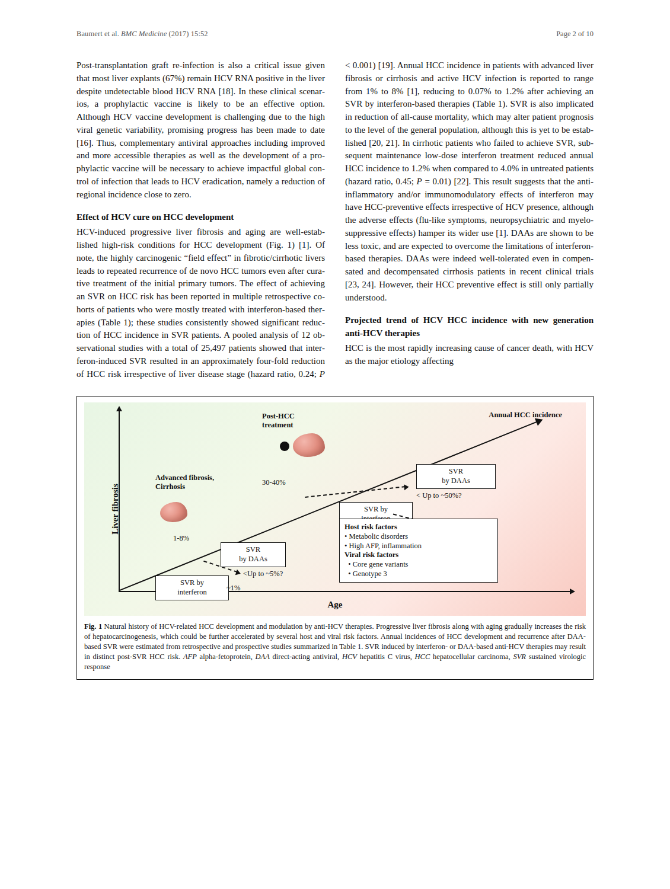Baumert et al. BMC Medicine (2017) 15:52
Page 2 of 10
Post-transplantation graft re-infection is also a critical issue given that most liver explants (67%) remain HCV RNA positive in the liver despite undetectable blood HCV RNA [18]. In these clinical scenarios, a prophylactic vaccine is likely to be an effective option. Although HCV vaccine development is challenging due to the high viral genetic variability, promising progress has been made to date [16]. Thus, complementary antiviral approaches including improved and more accessible therapies as well as the development of a prophylactic vaccine will be necessary to achieve impactful global control of infection that leads to HCV eradication, namely a reduction of regional incidence close to zero.
Effect of HCV cure on HCC development
HCV-induced progressive liver fibrosis and aging are well-established high-risk conditions for HCC development (Fig. 1) [1]. Of note, the highly carcinogenic “field effect” in fibrotic/cirrhotic livers leads to repeated recurrence of de novo HCC tumors even after curative treatment of the initial primary tumors. The effect of achieving an SVR on HCC risk has been reported in multiple retrospective cohorts of patients who were mostly treated with interferon-based therapies (Table 1); these studies consistently showed significant reduction of HCC incidence in SVR patients. A pooled analysis of 12 observational studies with a total of 25,497 patients showed that interferon-induced SVR resulted in an approximately four-fold reduction of HCC risk irrespective of liver disease stage (hazard ratio, 0.24; P < 0.001) [19]. Annual HCC incidence in patients with advanced liver fibrosis or cirrhosis and active HCV infection is reported to range from 1% to 8% [1], reducing to 0.07% to 1.2% after achieving an SVR by interferon-based therapies (Table 1). SVR is also implicated in reduction of all-cause mortality, which may alter patient prognosis to the level of the general population, although this is yet to be established [20, 21]. In cirrhotic patients who failed to achieve SVR, subsequent maintenance low-dose interferon treatment reduced annual HCC incidence to 1.2% when compared to 4.0% in untreated patients (hazard ratio, 0.45; P = 0.01) [22]. This result suggests that the anti-inflammatory and/or immunomodulatory effects of interferon may have HCC-preventive effects irrespective of HCV presence, although the adverse effects (flu-like symptoms, neuropsychiatric and myelosuppressive effects) hamper its wider use [1]. DAAs are shown to be less toxic, and are expected to overcome the limitations of interferon-based therapies. DAAs were indeed well-tolerated even in compensated and decompensated cirrhosis patients in recent clinical trials [23, 24]. However, their HCC preventive effect is still only partially understood.
Projected trend of HCV HCC incidence with new generation anti-HCV therapies
HCC is the most rapidly increasing cause of cancer death, with HCV as the major etiology affecting
Liver fibrosis
Age
Post-HCC
treatment
Annual HCC incidence
Advanced fibrosis,
Cirrhosis
30-40%
SVR
by DAAs
< Up to ~50%?
SVR by
interferon
~10%
1-8%
SVR
by DAAs
<Up to ~5%?
SVR by
interferon
~1%
Host risk factors
• Metabolic disorders
• High AFP, inflammation
Viral risk factors
• Core gene variants
• Genotype 3
Fig. 1 Natural history of HCV-related HCC development and modulation by anti-HCV therapies. Progressive liver fibrosis along with aging gradually increases the risk of hepatocarcinogenesis, which could be further accelerated by several host and viral risk factors. Annual incidences of HCC development and recurrence after DAA-based SVR were estimated from retrospective and prospective studies summarized in Table 1. SVR induced by interferon- or DAA-based anti-HCV therapies may result in distinct post-SVR HCC risk. AFP alpha-fetoprotein, DAA direct-acting antiviral, HCV hepatitis C virus, HCC hepatocellular carcinoma, SVR sustained virologic response